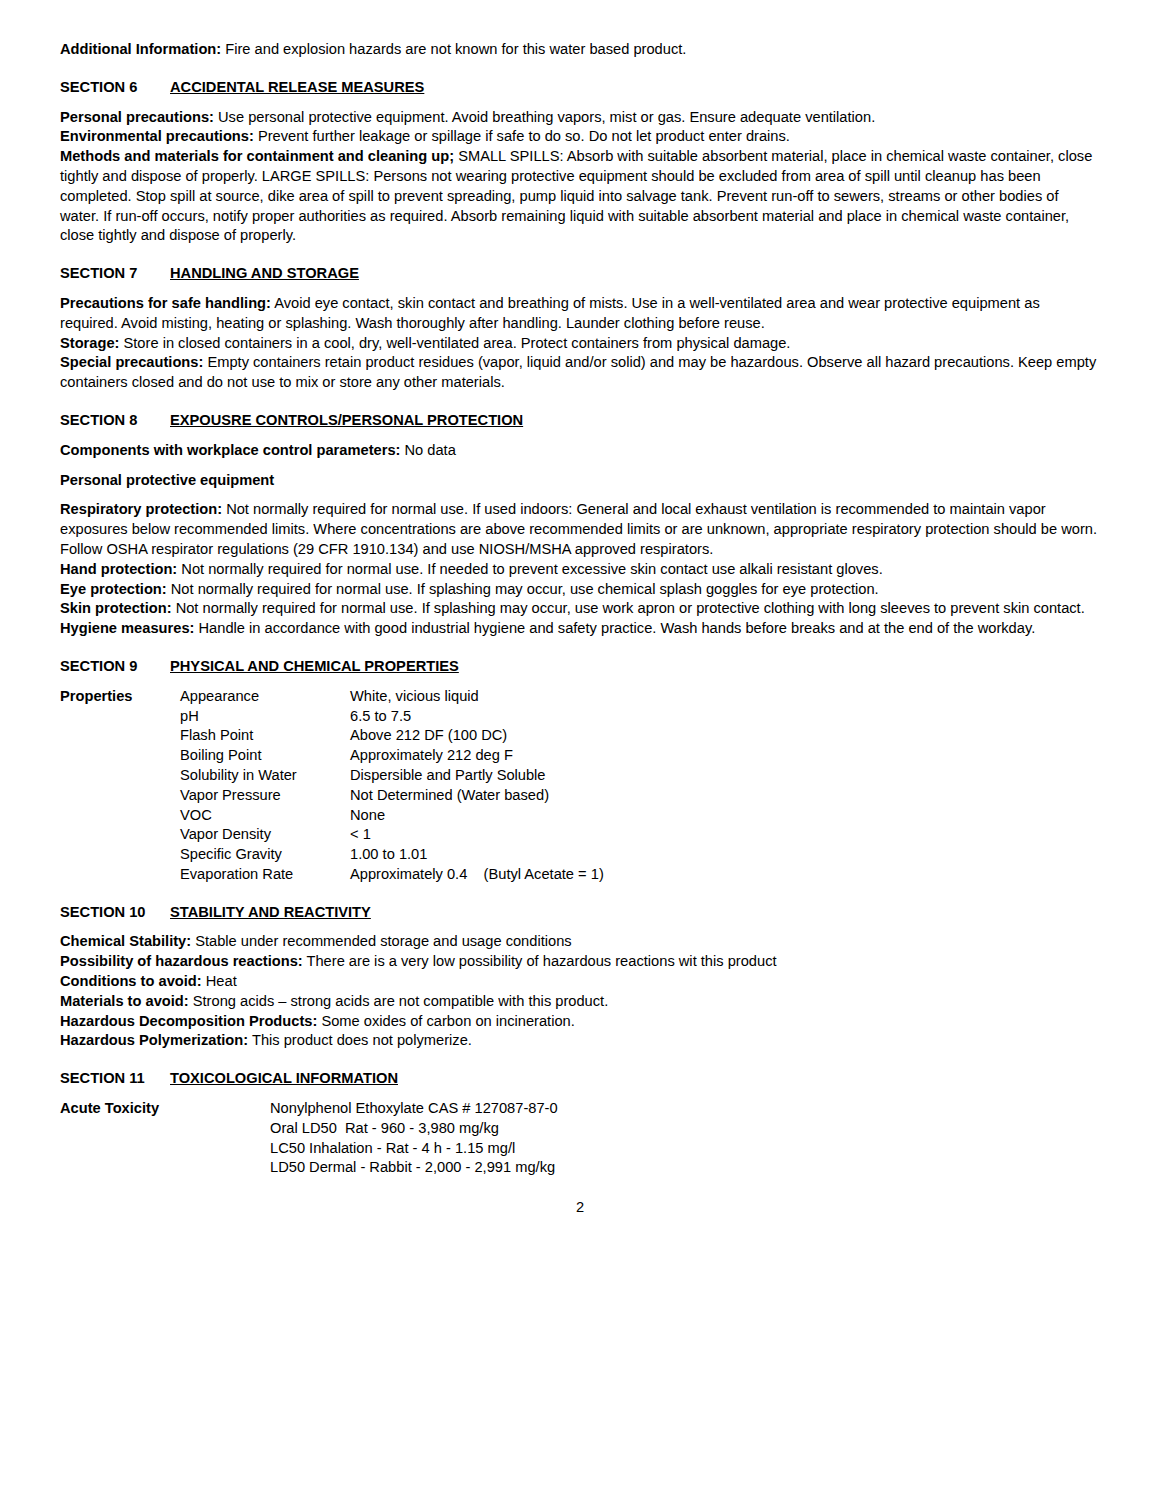Additional Information: Fire and explosion hazards are not known for this water based product.
SECTION 6 ACCIDENTAL RELEASE MEASURES
Personal precautions: Use personal protective equipment. Avoid breathing vapors, mist or gas. Ensure adequate ventilation.
Environmental precautions: Prevent further leakage or spillage if safe to do so. Do not let product enter drains.
Methods and materials for containment and cleaning up; SMALL SPILLS: Absorb with suitable absorbent material, place in chemical waste container, close tightly and dispose of properly. LARGE SPILLS: Persons not wearing protective equipment should be excluded from area of spill until cleanup has been completed. Stop spill at source, dike area of spill to prevent spreading, pump liquid into salvage tank. Prevent run-off to sewers, streams or other bodies of water. If run-off occurs, notify proper authorities as required. Absorb remaining liquid with suitable absorbent material and place in chemical waste container, close tightly and dispose of properly.
SECTION 7 HANDLING AND STORAGE
Precautions for safe handling: Avoid eye contact, skin contact and breathing of mists. Use in a well-ventilated area and wear protective equipment as required. Avoid misting, heating or splashing. Wash thoroughly after handling. Launder clothing before reuse.
Storage: Store in closed containers in a cool, dry, well-ventilated area. Protect containers from physical damage.
Special precautions: Empty containers retain product residues (vapor, liquid and/or solid) and may be hazardous. Observe all hazard precautions. Keep empty containers closed and do not use to mix or store any other materials.
SECTION 8 EXPOUSRE CONTROLS/PERSONAL PROTECTION
Components with workplace control parameters: No data
Personal protective equipment
Respiratory protection: Not normally required for normal use. If used indoors: General and local exhaust ventilation is recommended to maintain vapor exposures below recommended limits. Where concentrations are above recommended limits or are unknown, appropriate respiratory protection should be worn. Follow OSHA respirator regulations (29 CFR 1910.134) and use NIOSH/MSHA approved respirators.
Hand protection: Not normally required for normal use. If needed to prevent excessive skin contact use alkali resistant gloves.
Eye protection: Not normally required for normal use. If splashing may occur, use chemical splash goggles for eye protection.
Skin protection: Not normally required for normal use. If splashing may occur, use work apron or protective clothing with long sleeves to prevent skin contact.
Hygiene measures: Handle in accordance with good industrial hygiene and safety practice. Wash hands before breaks and at the end of the workday.
SECTION 9 PHYSICAL AND CHEMICAL PROPERTIES
| Properties | Appearance | White, vicious liquid |
| | pH | 6.5 to 7.5 |
| | Flash Point | Above 212 DF (100 DC) |
| | Boiling Point | Approximately 212 deg F |
| | Solubility in Water | Dispersible and Partly Soluble |
| | Vapor Pressure | Not Determined (Water based) |
| | VOC | None |
| | Vapor Density | < 1 |
| | Specific Gravity | 1.00 to 1.01 |
| | Evaporation Rate | Approximately 0.4 (Butyl Acetate = 1) |
SECTION 10 STABILITY AND REACTIVITY
Chemical Stability: Stable under recommended storage and usage conditions
Possibility of hazardous reactions: There are is a very low possibility of hazardous reactions wit this product
Conditions to avoid: Heat
Materials to avoid: Strong acids – strong acids are not compatible with this product.
Hazardous Decomposition Products: Some oxides of carbon on incineration.
Hazardous Polymerization: This product does not polymerize.
SECTION 11 TOXICOLOGICAL INFORMATION
| Acute Toxicity | Nonylphenol Ethoxylate CAS # 127087-87-0 Oral LD50 Rat - 960 - 3,980 mg/kg LC50 Inhalation - Rat - 4 h - 1.15 mg/l LD50 Dermal - Rabbit - 2,000 - 2,991 mg/kg |
2